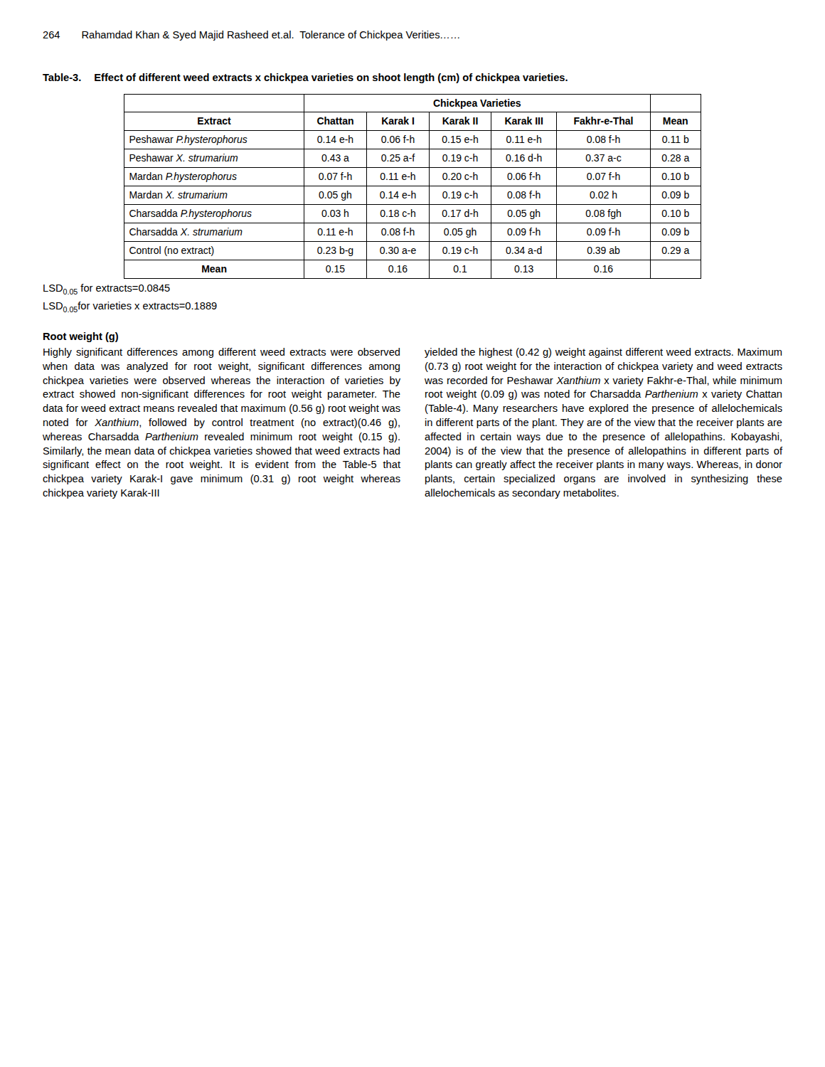264 Rahamdad Khan & Syed Majid Rasheed et.al. Tolerance of Chickpea Verities……
Table-3. Effect of different weed extracts x chickpea varieties on shoot length (cm) of chickpea varieties.
| | Chickpea Varieties | |
| Extract | Chattan | Karak I | Karak II | Karak III | Fakhr-e-Thal | Mean |
| Peshawar P.hysterophorus | 0.14 e-h | 0.06 f-h | 0.15 e-h | 0.11 e-h | 0.08 f-h | 0.11 b |
| Peshawar X. strumarium | 0.43 a | 0.25 a-f | 0.19 c-h | 0.16 d-h | 0.37 a-c | 0.28 a |
| Mardan P.hysterophorus | 0.07 f-h | 0.11 e-h | 0.20 c-h | 0.06 f-h | 0.07 f-h | 0.10 b |
| Mardan X. strumarium | 0.05 gh | 0.14 e-h | 0.19 c-h | 0.08 f-h | 0.02 h | 0.09 b |
| Charsadda P.hysterophorus | 0.03 h | 0.18 c-h | 0.17 d-h | 0.05 gh | 0.08 fgh | 0.10 b |
| Charsadda X. strumarium | 0.11 e-h | 0.08 f-h | 0.05 gh | 0.09 f-h | 0.09 f-h | 0.09 b |
| Control (no extract) | 0.23 b-g | 0.30 a-e | 0.19 c-h | 0.34 a-d | 0.39 ab | 0.29 a |
| Mean | 0.15 | 0.16 | 0.1 | 0.13 | 0.16 | |
LSD0.05 for extracts=0.0845
LSD0.05for varieties x extracts=0.1889
Root weight (g)
Highly significant differences among different weed extracts were observed when data was analyzed for root weight, significant differences among chickpea varieties were observed whereas the interaction of varieties by extract showed non-significant differences for root weight parameter. The data for weed extract means revealed that maximum (0.56 g) root weight was noted for Xanthium, followed by control treatment (no extract)(0.46 g), whereas Charsadda Parthenium revealed minimum root weight (0.15 g). Similarly, the mean data of chickpea varieties showed that weed extracts had significant effect on the root weight. It is evident from the Table-5 that chickpea variety Karak-I gave minimum (0.31 g) root weight whereas chickpea variety Karak-III
yielded the highest (0.42 g) weight against different weed extracts. Maximum (0.73 g) root weight for the interaction of chickpea variety and weed extracts was recorded for Peshawar Xanthium x variety Fakhr-e-Thal, while minimum root weight (0.09 g) was noted for Charsadda Parthenium x variety Chattan (Table-4). Many researchers have explored the presence of allelochemicals in different parts of the plant. They are of the view that the receiver plants are affected in certain ways due to the presence of allelopathins. Kobayashi, 2004) is of the view that the presence of allelopathins in different parts of plants can greatly affect the receiver plants in many ways. Whereas, in donor plants, certain specialized organs are involved in synthesizing these allelochemicals as secondary metabolites.